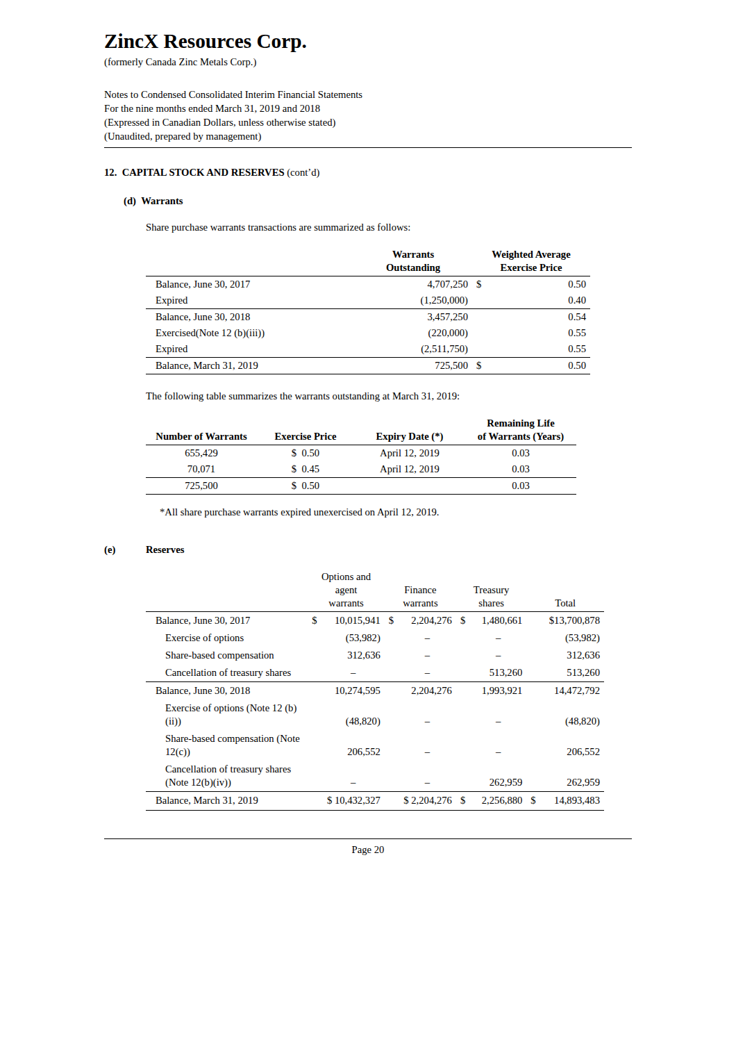ZincX Resources Corp.
(formerly Canada Zinc Metals Corp.)
Notes to Condensed Consolidated Interim Financial Statements
For the nine months ended March 31, 2019 and 2018
(Expressed in Canadian Dollars, unless otherwise stated)
(Unaudited, prepared by management)
12. CAPITAL STOCK AND RESERVES (cont’d)
(d) Warrants
Share purchase warrants transactions are summarized as follows:
| | Warrants Outstanding | Weighted Average Exercise Price |
| --- | --- | --- |
| Balance, June 30, 2017 | 4,707,250 | $ | 0.50 |
| Expired | (1,250,000) | | 0.40 |
| Balance, June 30, 2018 | 3,457,250 | | 0.54 |
| Exercised(Note 12 (b)(iii)) | (220,000) | | 0.55 |
| Expired | (2,511,750) | | 0.55 |
| Balance, March 31, 2019 | 725,500 | $ | 0.50 |
The following table summarizes the warrants outstanding at March 31, 2019:
| Number of Warrants | Exercise Price | Expiry Date (*) | Remaining Life of Warrants (Years) |
| --- | --- | --- | --- |
| 655,429 | $ 0.50 | April 12, 2019 | 0.03 |
| 70,071 | $ 0.45 | April 12, 2019 | 0.03 |
| 725,500 | $ 0.50 | | 0.03 |
*All share purchase warrants expired unexercised on April 12, 2019.
(e) Reserves
| | Options and agent warrants | Finance warrants | Treasury shares | Total |
| --- | --- | --- | --- | --- |
| Balance, June 30, 2017 | $ | 10,015,941 | $ | 2,204,276 | $ | 1,480,661 | | $13,700,878 |
| Exercise of options | | (53,982) | | – | | – | | (53,982) |
| Share-based compensation | | 312,636 | | – | | – | | 312,636 |
| Cancellation of treasury shares | | – | | – | | 513,260 | | 513,260 |
| Balance, June 30, 2018 | | 10,274,595 | | 2,204,276 | | 1,993,921 | | 14,472,792 |
| Exercise of options (Note 12 (b)(ii)) | | (48,820) | | – | | – | | (48,820) |
| Share-based compensation (Note 12(c)) | | 206,552 | | – | | – | | 206,552 |
| Cancellation of treasury shares (Note 12(b)(iv)) | | – | | – | | 262,959 | | 262,959 |
| Balance, March 31, 2019 | | $ 10,432,327 | | $ 2,204,276 | $ | 2,256,880 | $ | 14,893,483 |
Page 20